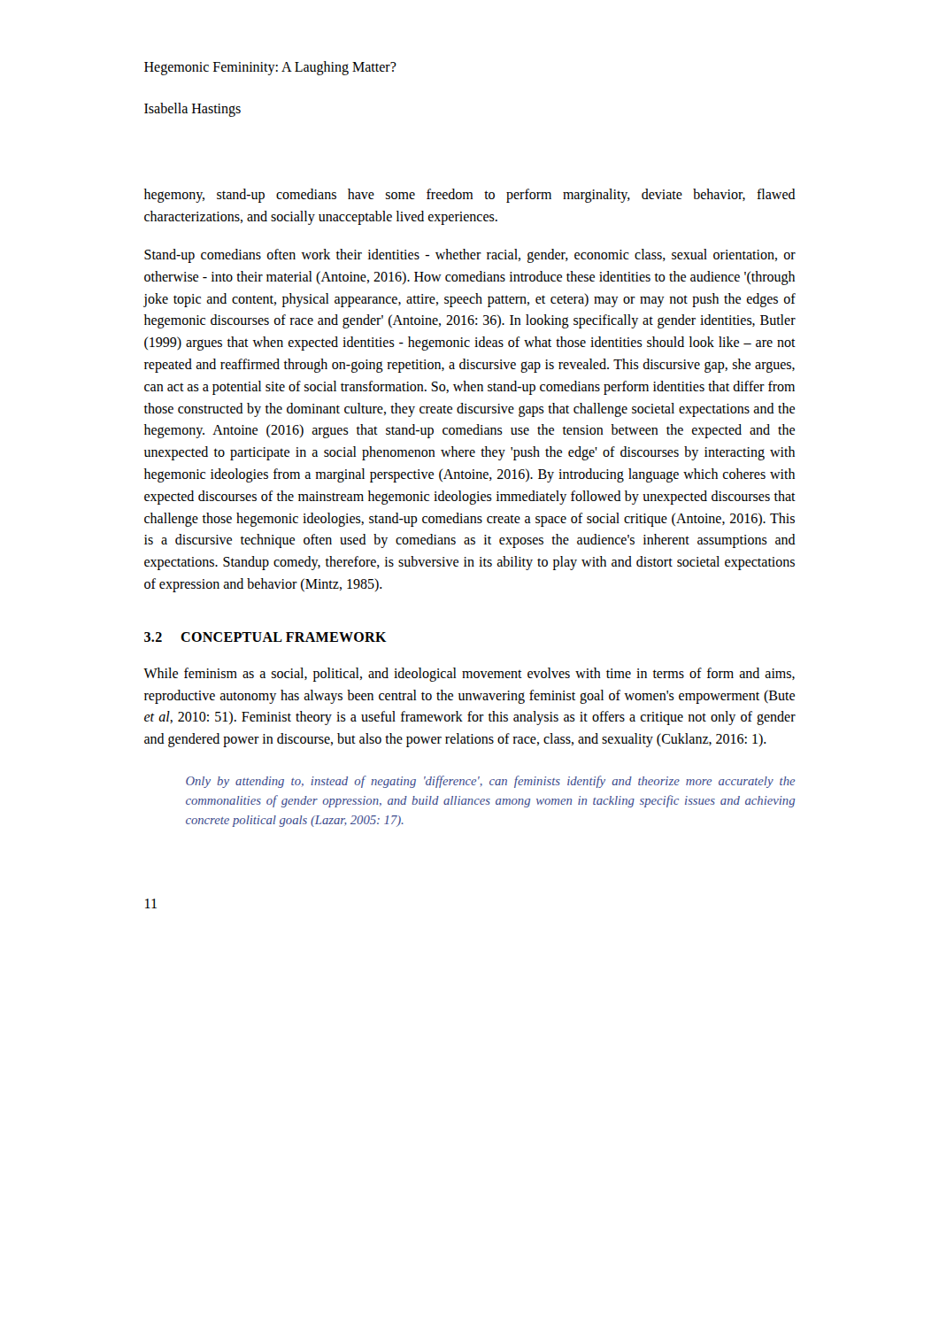Hegemonic Femininity: A Laughing Matter?
Isabella Hastings
hegemony, stand-up comedians have some freedom to perform marginality, deviate behavior, flawed characterizations, and socially unacceptable lived experiences.
Stand-up comedians often work their identities - whether racial, gender, economic class, sexual orientation, or otherwise - into their material (Antoine, 2016). How comedians introduce these identities to the audience '(through joke topic and content, physical appearance, attire, speech pattern, et cetera) may or may not push the edges of hegemonic discourses of race and gender' (Antoine, 2016: 36). In looking specifically at gender identities, Butler (1999) argues that when expected identities - hegemonic ideas of what those identities should look like – are not repeated and reaffirmed through on-going repetition, a discursive gap is revealed. This discursive gap, she argues, can act as a potential site of social transformation. So, when stand-up comedians perform identities that differ from those constructed by the dominant culture, they create discursive gaps that challenge societal expectations and the hegemony. Antoine (2016) argues that stand-up comedians use the tension between the expected and the unexpected to participate in a social phenomenon where they 'push the edge' of discourses by interacting with hegemonic ideologies from a marginal perspective (Antoine, 2016). By introducing language which coheres with expected discourses of the mainstream hegemonic ideologies immediately followed by unexpected discourses that challenge those hegemonic ideologies, stand-up comedians create a space of social critique (Antoine, 2016). This is a discursive technique often used by comedians as it exposes the audience's inherent assumptions and expectations. Standup comedy, therefore, is subversive in its ability to play with and distort societal expectations of expression and behavior (Mintz, 1985).
3.2 CONCEPTUAL FRAMEWORK
While feminism as a social, political, and ideological movement evolves with time in terms of form and aims, reproductive autonomy has always been central to the unwavering feminist goal of women's empowerment (Bute et al, 2010: 51). Feminist theory is a useful framework for this analysis as it offers a critique not only of gender and gendered power in discourse, but also the power relations of race, class, and sexuality (Cuklanz, 2016: 1).
Only by attending to, instead of negating 'difference', can feminists identify and theorize more accurately the commonalities of gender oppression, and build alliances among women in tackling specific issues and achieving concrete political goals (Lazar, 2005: 17).
11